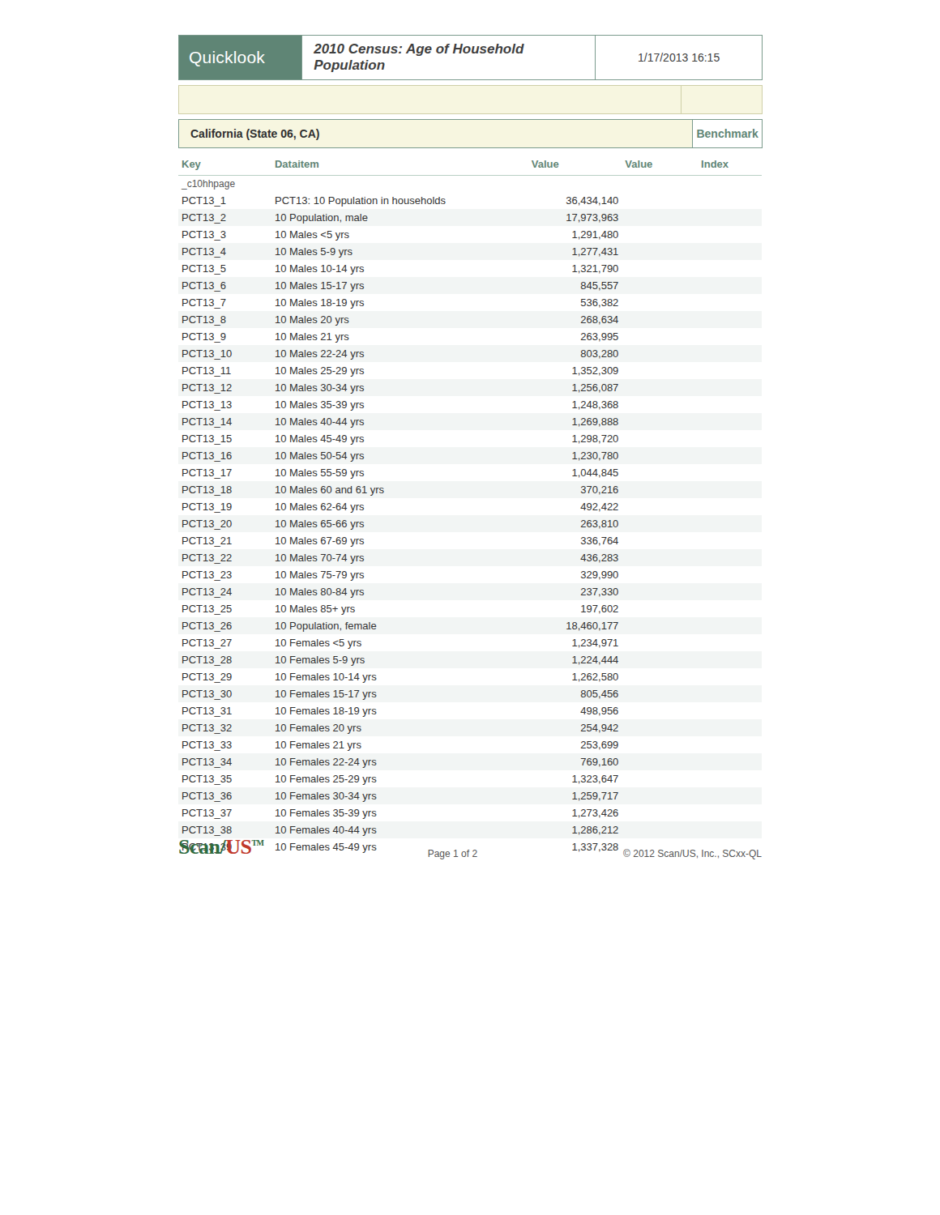Quicklook
2010 Census: Age of Household Population
1/17/2013 16:15
California (State 06, CA)
Benchmark
| Key | Dataitem | Value | Value | Index |
| --- | --- | --- | --- | --- |
| _c10hhpage |
| PCT13_1 | PCT13: 10 Population in households | 36,434,140 | | |
| PCT13_2 | 10 Population, male | 17,973,963 | | |
| PCT13_3 | 10 Males <5 yrs | 1,291,480 | | |
| PCT13_4 | 10 Males 5-9 yrs | 1,277,431 | | |
| PCT13_5 | 10 Males 10-14 yrs | 1,321,790 | | |
| PCT13_6 | 10 Males 15-17 yrs | 845,557 | | |
| PCT13_7 | 10 Males 18-19 yrs | 536,382 | | |
| PCT13_8 | 10 Males 20 yrs | 268,634 | | |
| PCT13_9 | 10 Males 21 yrs | 263,995 | | |
| PCT13_10 | 10 Males 22-24 yrs | 803,280 | | |
| PCT13_11 | 10 Males 25-29 yrs | 1,352,309 | | |
| PCT13_12 | 10 Males 30-34 yrs | 1,256,087 | | |
| PCT13_13 | 10 Males 35-39 yrs | 1,248,368 | | |
| PCT13_14 | 10 Males 40-44 yrs | 1,269,888 | | |
| PCT13_15 | 10 Males 45-49 yrs | 1,298,720 | | |
| PCT13_16 | 10 Males 50-54 yrs | 1,230,780 | | |
| PCT13_17 | 10 Males 55-59 yrs | 1,044,845 | | |
| PCT13_18 | 10 Males 60 and 61 yrs | 370,216 | | |
| PCT13_19 | 10 Males 62-64 yrs | 492,422 | | |
| PCT13_20 | 10 Males 65-66 yrs | 263,810 | | |
| PCT13_21 | 10 Males 67-69 yrs | 336,764 | | |
| PCT13_22 | 10 Males 70-74 yrs | 436,283 | | |
| PCT13_23 | 10 Males 75-79 yrs | 329,990 | | |
| PCT13_24 | 10 Males 80-84 yrs | 237,330 | | |
| PCT13_25 | 10 Males 85+ yrs | 197,602 | | |
| PCT13_26 | 10 Population, female | 18,460,177 | | |
| PCT13_27 | 10 Females <5 yrs | 1,234,971 | | |
| PCT13_28 | 10 Females 5-9 yrs | 1,224,444 | | |
| PCT13_29 | 10 Females 10-14 yrs | 1,262,580 | | |
| PCT13_30 | 10 Females 15-17 yrs | 805,456 | | |
| PCT13_31 | 10 Females 18-19 yrs | 498,956 | | |
| PCT13_32 | 10 Females 20 yrs | 254,942 | | |
| PCT13_33 | 10 Females 21 yrs | 253,699 | | |
| PCT13_34 | 10 Females 22-24 yrs | 769,160 | | |
| PCT13_35 | 10 Females 25-29 yrs | 1,323,647 | | |
| PCT13_36 | 10 Females 30-34 yrs | 1,259,717 | | |
| PCT13_37 | 10 Females 35-39 yrs | 1,273,426 | | |
| PCT13_38 | 10 Females 40-44 yrs | 1,286,212 | | |
| PCT13_39 | 10 Females 45-49 yrs | 1,337,328 | | |
Scan/USTM
Page 1 of 2
© 2012 Scan/US, Inc., SCxx-QL